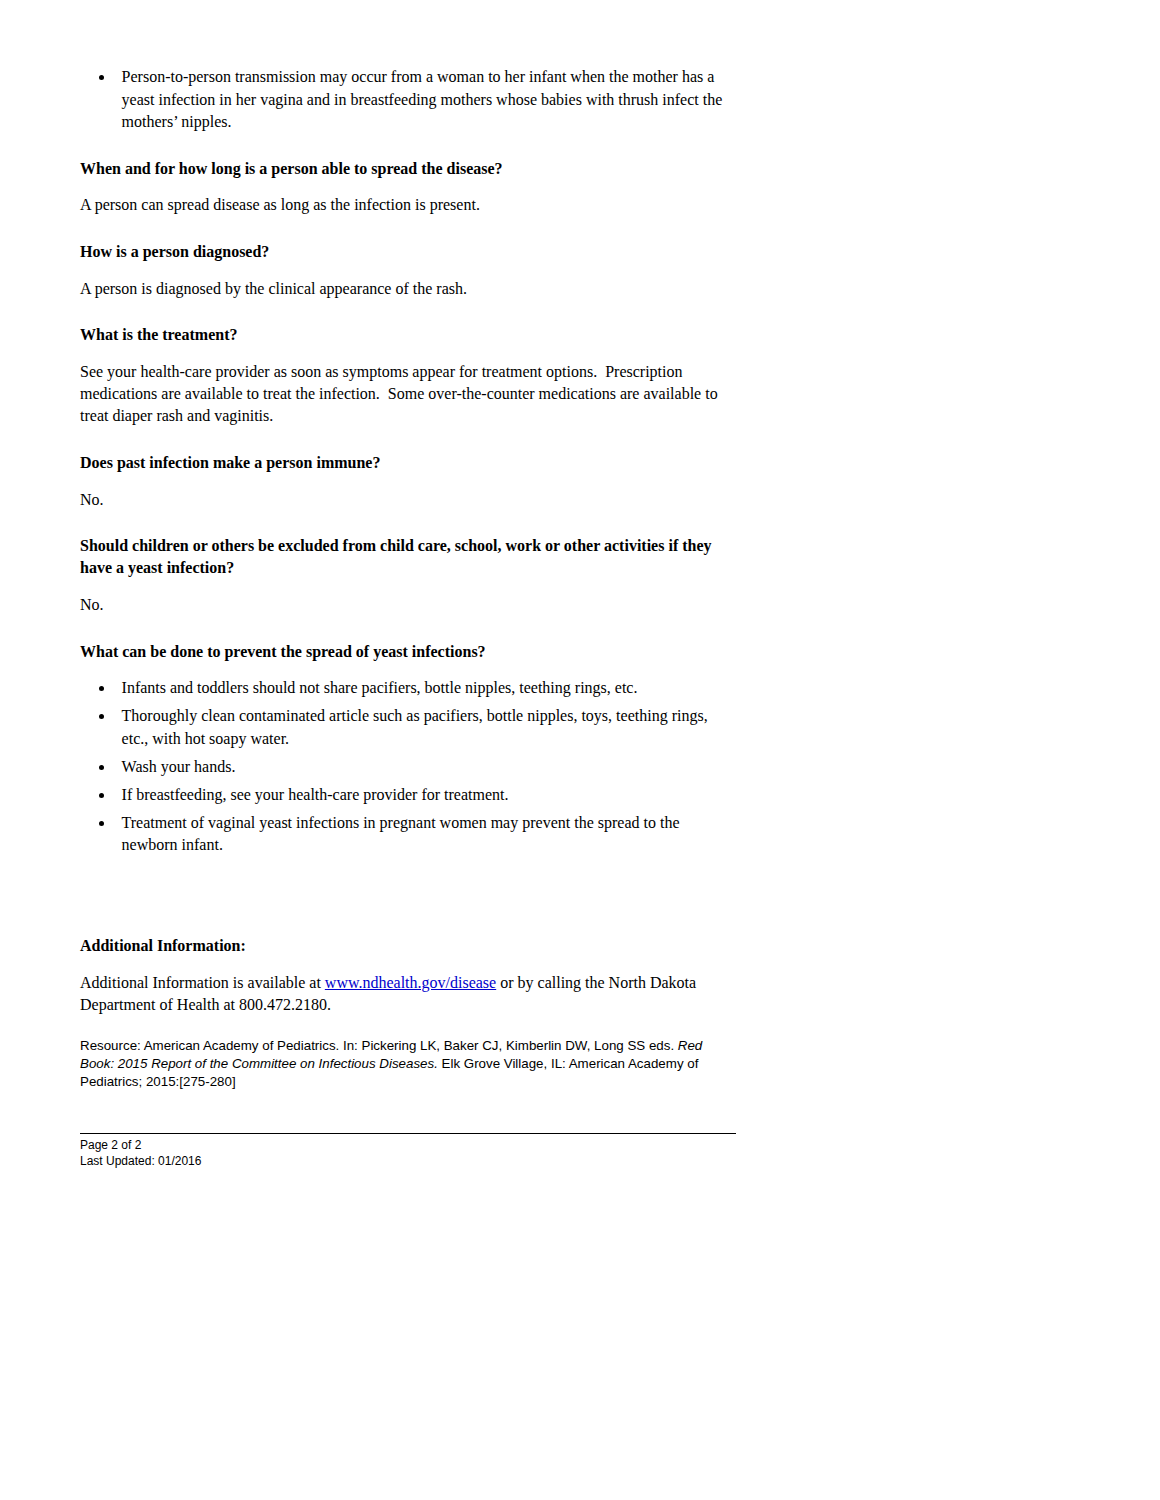Person-to-person transmission may occur from a woman to her infant when the mother has a yeast infection in her vagina and in breastfeeding mothers whose babies with thrush infect the mothers’ nipples.
When and for how long is a person able to spread the disease?
A person can spread disease as long as the infection is present.
How is a person diagnosed?
A person is diagnosed by the clinical appearance of the rash.
What is the treatment?
See your health-care provider as soon as symptoms appear for treatment options. Prescription medications are available to treat the infection. Some over-the-counter medications are available to treat diaper rash and vaginitis.
Does past infection make a person immune?
No.
Should children or others be excluded from child care, school, work or other activities if they have a yeast infection?
No.
What can be done to prevent the spread of yeast infections?
Infants and toddlers should not share pacifiers, bottle nipples, teething rings, etc.
Thoroughly clean contaminated article such as pacifiers, bottle nipples, toys, teething rings, etc., with hot soapy water.
Wash your hands.
If breastfeeding, see your health-care provider for treatment.
Treatment of vaginal yeast infections in pregnant women may prevent the spread to the newborn infant.
Additional Information:
Additional Information is available at www.ndhealth.gov/disease or by calling the North Dakota Department of Health at 800.472.2180.
Resource: American Academy of Pediatrics. In: Pickering LK, Baker CJ, Kimberlin DW, Long SS eds. Red Book: 2015 Report of the Committee on Infectious Diseases. Elk Grove Village, IL: American Academy of Pediatrics; 2015:[275-280]
Page 2 of 2
Last Updated: 01/2016